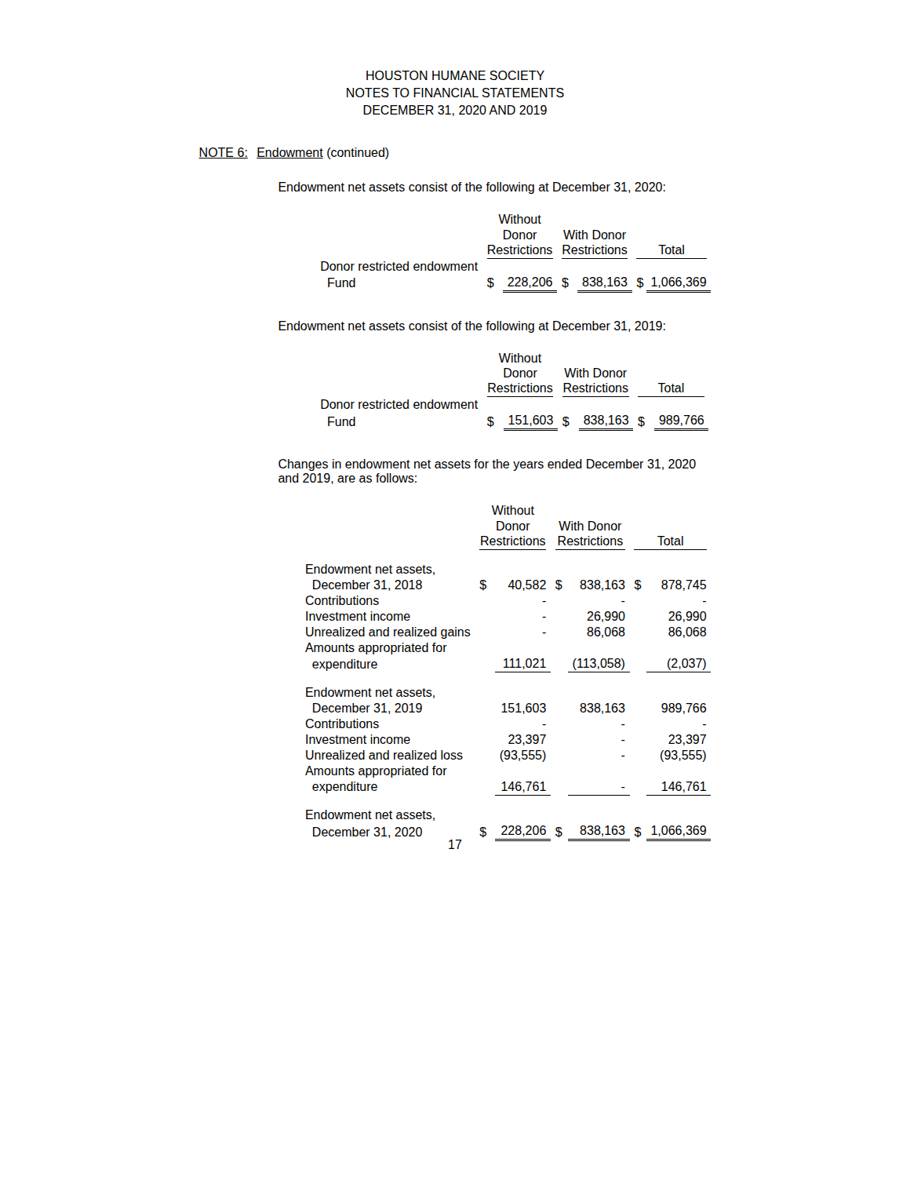HOUSTON HUMANE SOCIETY
NOTES TO FINANCIAL STATEMENTS
DECEMBER 31, 2020 AND 2019
NOTE 6: Endowment (continued)
Endowment net assets consist of the following at December 31, 2020:
| | Without Donor Restrictions | With Donor Restrictions | Total |
| Donor restricted endowment | | | | | | |
| Fund | $ | 228,206 | $ | 838,163 | $ | 1,066,369 |
Endowment net assets consist of the following at December 31, 2019:
| | Without Donor Restrictions | With Donor Restrictions | Total |
| Donor restricted endowment | | | | | | |
| Fund | $ | 151,603 | $ | 838,163 | $ | 989,766 |
Changes in endowment net assets for the years ended December 31, 2020 and 2019, are as follows:
| | Without Donor Restrictions | With Donor Restrictions | Total |
| Endowment net assets, | | | | | | |
| December 31, 2018 | $ | 40,582 | $ | 838,163 | $ | 878,745 |
| Contributions | | - | | - | | - |
| Investment income | | - | | 26,990 | | 26,990 |
| Unrealized and realized gains | | - | | 86,068 | | 86,068 |
| Amounts appropriated for | | | | | | |
| expenditure | | 111,021 | | (113,058) | | (2,037) |
| Endowment net assets, | | | | | | |
| December 31, 2019 | | 151,603 | | 838,163 | | 989,766 |
| Contributions | | - | | - | | - |
| Investment income | | 23,397 | | - | | 23,397 |
| Unrealized and realized loss | | (93,555) | | - | | (93,555) |
| Amounts appropriated for | | | | | | |
| expenditure | | 146,761 | | - | | 146,761 |
| Endowment net assets, | | | | | | |
| December 31, 2020 | $ | 228,206 | $ | 838,163 | $ | 1,066,369 |
17